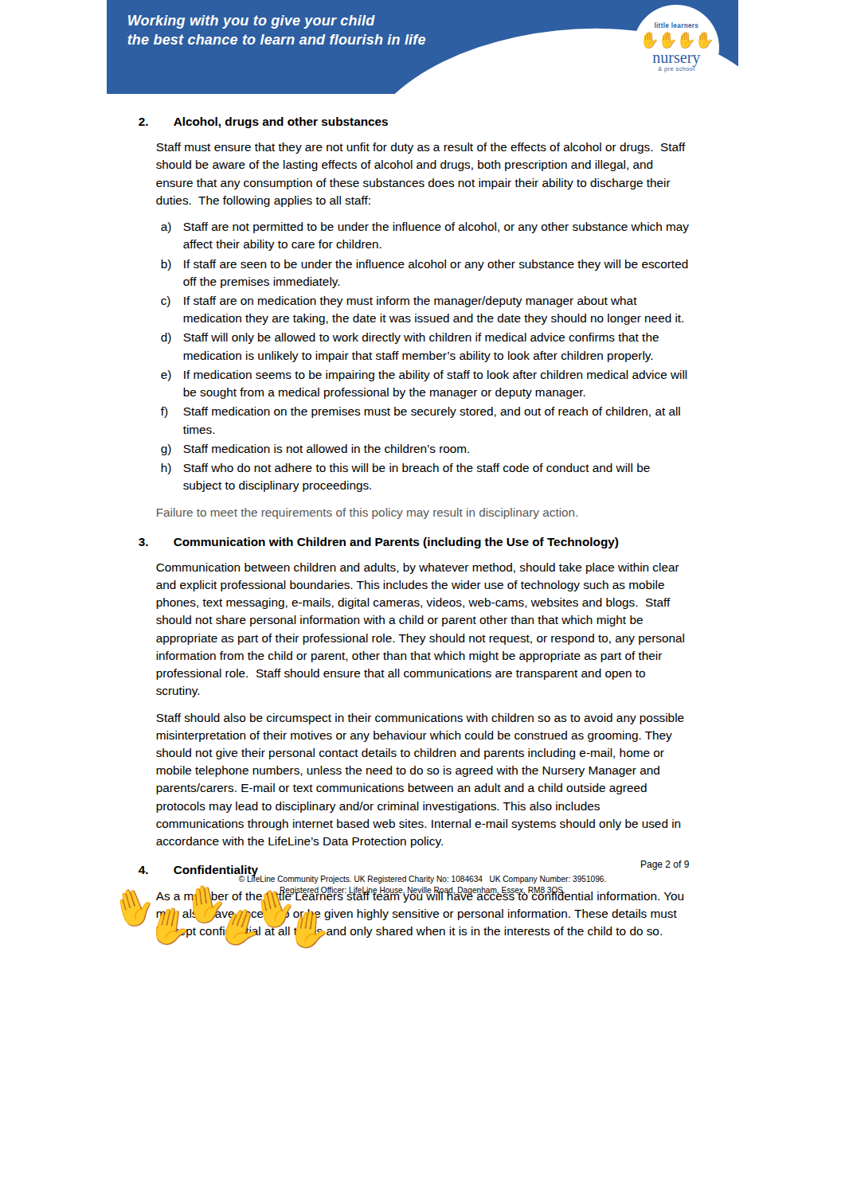Working with you to give your child
the best chance to learn and flourish in life
little learners
✋✋✋✋
nursery
& pre school
2. Alcohol, drugs and other substances
Staff must ensure that they are not unfit for duty as a result of the effects of alcohol or drugs. Staff should be aware of the lasting effects of alcohol and drugs, both prescription and illegal, and ensure that any consumption of these substances does not impair their ability to discharge their duties. The following applies to all staff:
a) Staff are not permitted to be under the influence of alcohol, or any other substance which may affect their ability to care for children.
b) If staff are seen to be under the influence alcohol or any other substance they will be escorted off the premises immediately.
c) If staff are on medication they must inform the manager/deputy manager about what medication they are taking, the date it was issued and the date they should no longer need it.
d) Staff will only be allowed to work directly with children if medical advice confirms that the medication is unlikely to impair that staff member’s ability to look after children properly.
e) If medication seems to be impairing the ability of staff to look after children medical advice will be sought from a medical professional by the manager or deputy manager.
f) Staff medication on the premises must be securely stored, and out of reach of children, at all times.
g) Staff medication is not allowed in the children’s room.
h) Staff who do not adhere to this will be in breach of the staff code of conduct and will be subject to disciplinary proceedings.
Failure to meet the requirements of this policy may result in disciplinary action.
3. Communication with Children and Parents (including the Use of Technology)
Communication between children and adults, by whatever method, should take place within clear and explicit professional boundaries. This includes the wider use of technology such as mobile phones, text messaging, e-mails, digital cameras, videos, web-cams, websites and blogs. Staff should not share personal information with a child or parent other than that which might be appropriate as part of their professional role. They should not request, or respond to, any personal information from the child or parent, other than that which might be appropriate as part of their professional role. Staff should ensure that all communications are transparent and open to scrutiny.
Staff should also be circumspect in their communications with children so as to avoid any possible misinterpretation of their motives or any behaviour which could be construed as grooming. They should not give their personal contact details to children and parents including e-mail, home or mobile telephone numbers, unless the need to do so is agreed with the Nursery Manager and parents/carers. E-mail or text communications between an adult and a child outside agreed protocols may lead to disciplinary and/or criminal investigations. This also includes communications through internet based web sites. Internal e-mail systems should only be used in accordance with the LifeLine’s Data Protection policy.
4. Confidentiality
As a member of the Little Learners staff team you will have access to confidential information. You may also have access to or be given highly sensitive or personal information. These details must be kept confidential at all times and only shared when it is in the interests of the child to do so.
Page 2 of 9
© LifeLine Community Projects. UK Registered Charity No: 1084634 UK Company Number: 3951096.
Registered Officer: LifeLine House, Neville Road, Dagenham, Essex, RM8 3QS.
✋ ✋ ✋ ✋ ✋ ✋